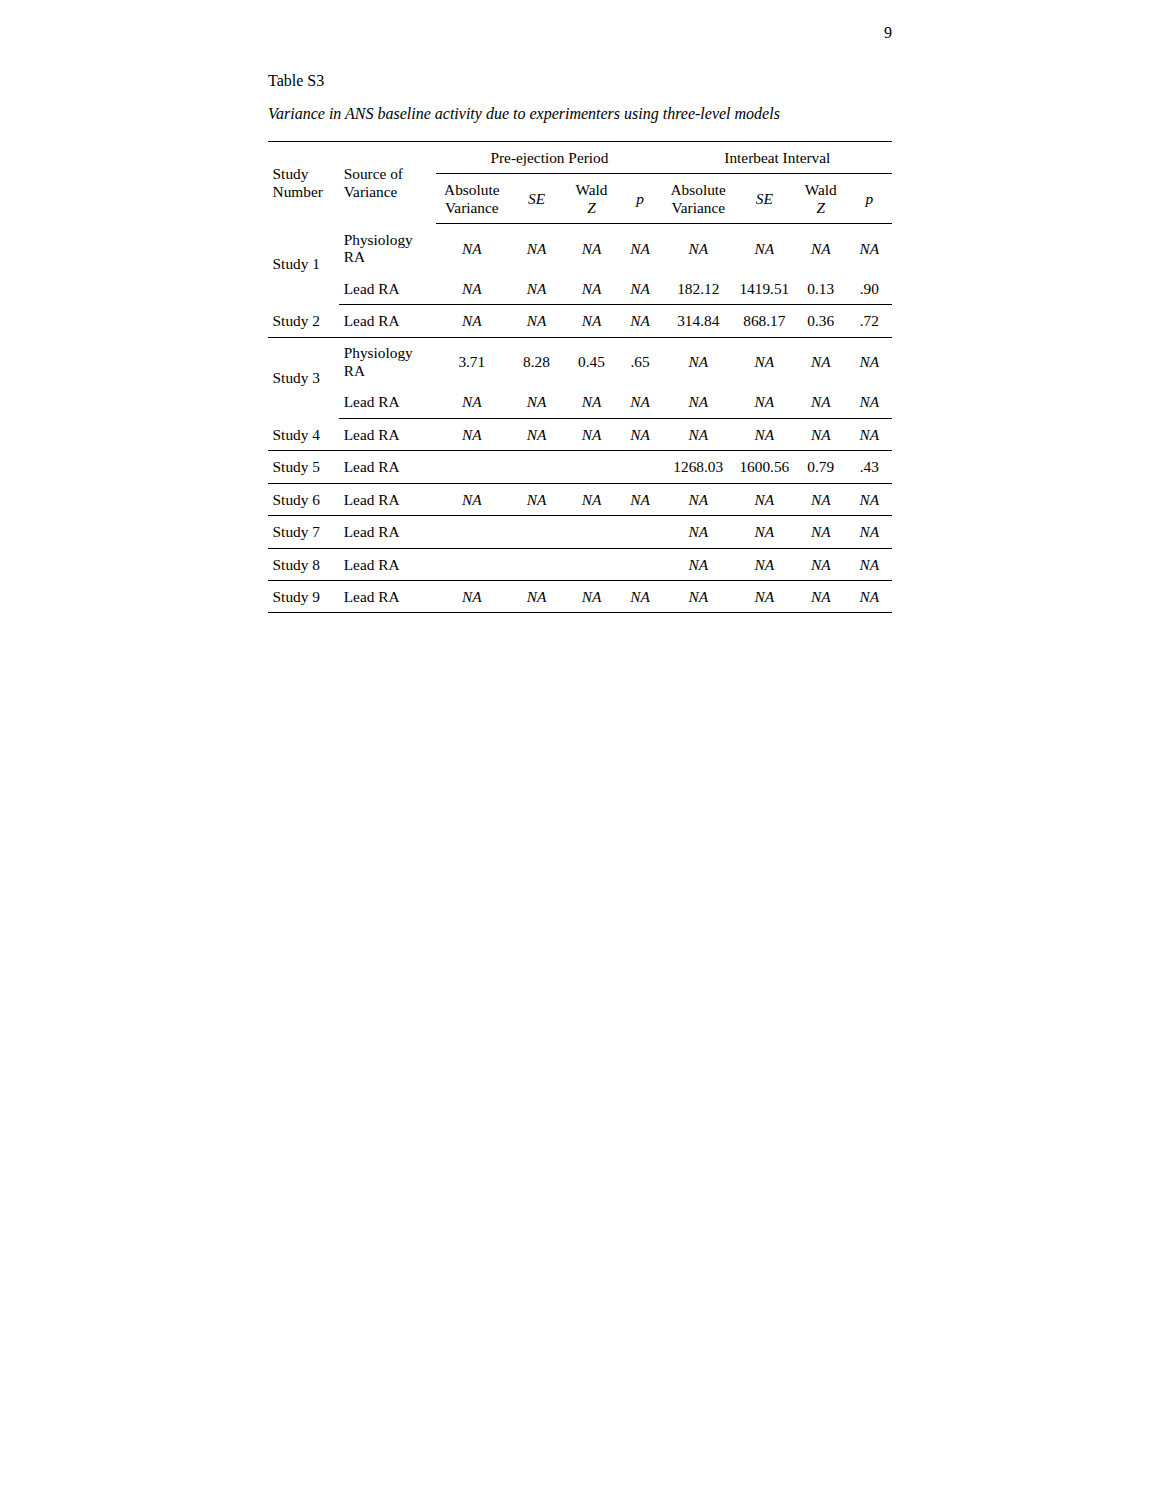9
Table S3
Variance in ANS baseline activity due to experimenters using three-level models
| Study Number | Source of Variance | Pre-ejection Period | Interbeat Interval |
| --- | --- | --- | --- |
| Absolute Variance | SE | Wald Z | p | Absolute Variance | SE | Wald Z | p |
| Study 1 | Physiology RA | NA | NA | NA | NA | NA | NA | NA | NA |
| Lead RA | NA | NA | NA | NA | 182.12 | 1419.51 | 0.13 | .90 |
| Study 2 | Lead RA | NA | NA | NA | NA | 314.84 | 868.17 | 0.36 | .72 |
| Study 3 | Physiology RA | 3.71 | 8.28 | 0.45 | .65 | NA | NA | NA | NA |
| Lead RA | NA | NA | NA | NA | NA | NA | NA | NA |
| Study 4 | Lead RA | NA | NA | NA | NA | NA | NA | NA | NA |
| Study 5 | Lead RA | | | | | 1268.03 | 1600.56 | 0.79 | .43 |
| Study 6 | Lead RA | NA | NA | NA | NA | NA | NA | NA | NA |
| Study 7 | Lead RA | | | | | NA | NA | NA | NA |
| Study 8 | Lead RA | | | | | NA | NA | NA | NA |
| Study 9 | Lead RA | NA | NA | NA | NA | NA | NA | NA | NA |